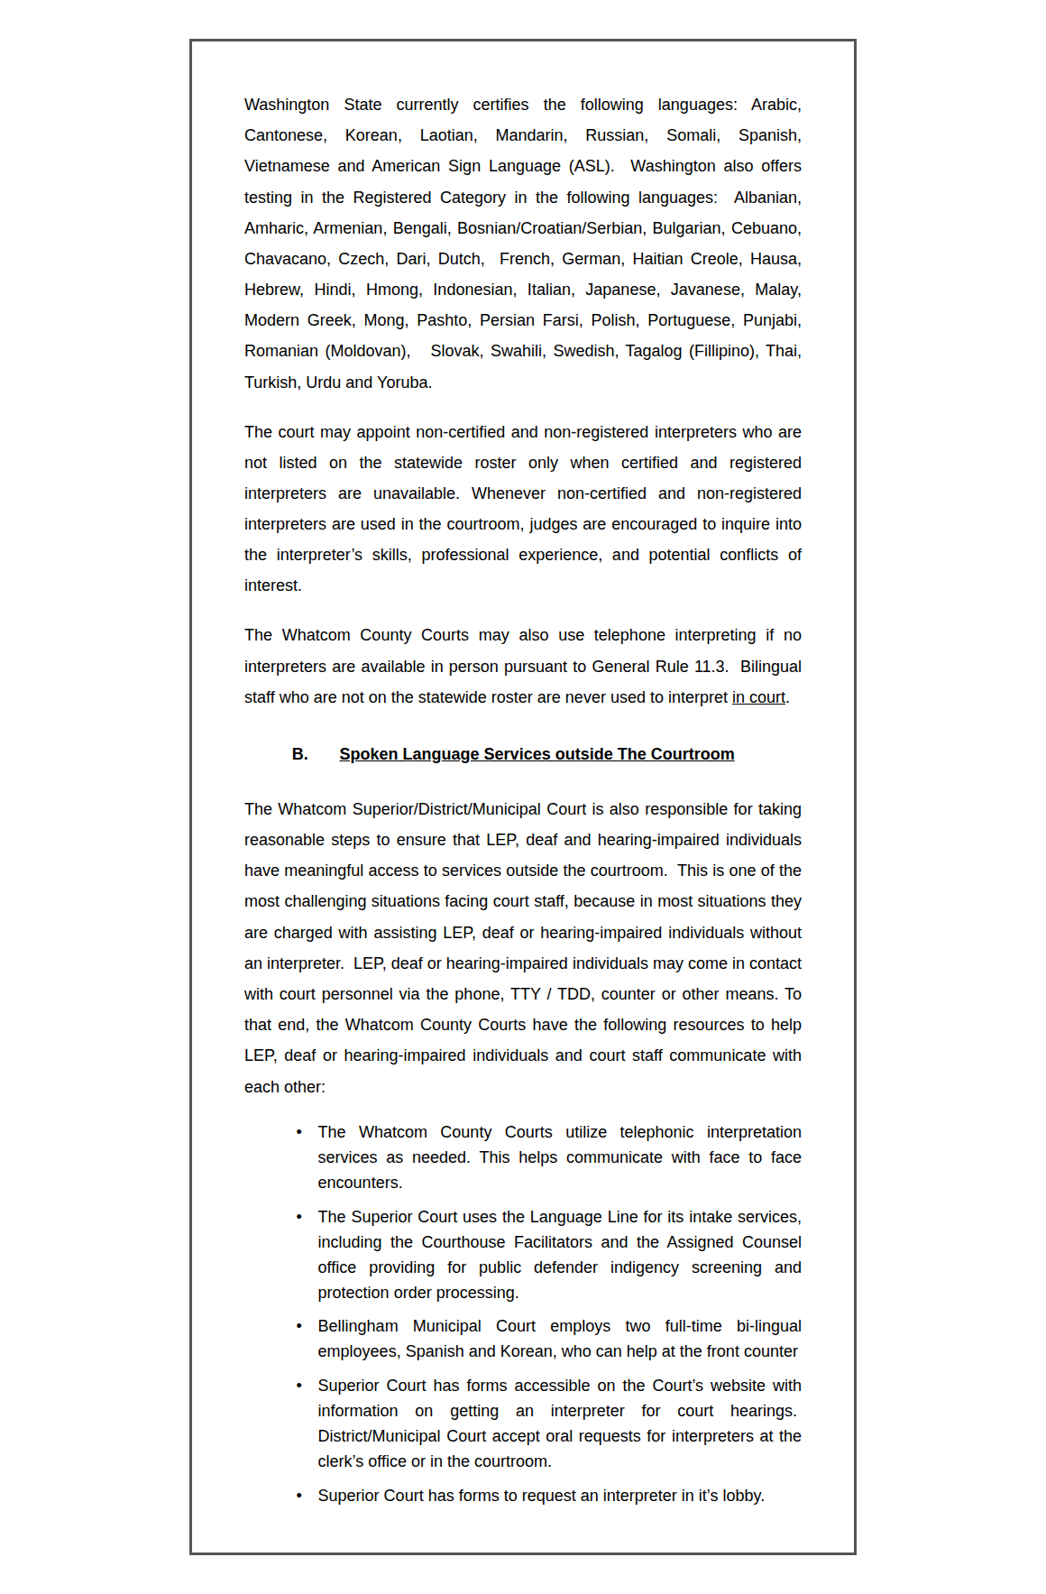Washington State currently certifies the following languages: Arabic, Cantonese, Korean, Laotian, Mandarin, Russian, Somali, Spanish, Vietnamese and American Sign Language (ASL). Washington also offers testing in the Registered Category in the following languages: Albanian, Amharic, Armenian, Bengali, Bosnian/Croatian/Serbian, Bulgarian, Cebuano, Chavacano, Czech, Dari, Dutch, French, German, Haitian Creole, Hausa, Hebrew, Hindi, Hmong, Indonesian, Italian, Japanese, Javanese, Malay, Modern Greek, Mong, Pashto, Persian Farsi, Polish, Portuguese, Punjabi, Romanian (Moldovan), Slovak, Swahili, Swedish, Tagalog (Fillipino), Thai, Turkish, Urdu and Yoruba.
The court may appoint non-certified and non-registered interpreters who are not listed on the statewide roster only when certified and registered interpreters are unavailable. Whenever non-certified and non-registered interpreters are used in the courtroom, judges are encouraged to inquire into the interpreter’s skills, professional experience, and potential conflicts of interest.
The Whatcom County Courts may also use telephone interpreting if no interpreters are available in person pursuant to General Rule 11.3. Bilingual staff who are not on the statewide roster are never used to interpret in court.
B. Spoken Language Services outside The Courtroom
The Whatcom Superior/District/Municipal Court is also responsible for taking reasonable steps to ensure that LEP, deaf and hearing-impaired individuals have meaningful access to services outside the courtroom. This is one of the most challenging situations facing court staff, because in most situations they are charged with assisting LEP, deaf or hearing-impaired individuals without an interpreter. LEP, deaf or hearing-impaired individuals may come in contact with court personnel via the phone, TTY / TDD, counter or other means. To that end, the Whatcom County Courts have the following resources to help LEP, deaf or hearing-impaired individuals and court staff communicate with each other:
The Whatcom County Courts utilize telephonic interpretation services as needed. This helps communicate with face to face encounters.
The Superior Court uses the Language Line for its intake services, including the Courthouse Facilitators and the Assigned Counsel office providing for public defender indigency screening and protection order processing.
Bellingham Municipal Court employs two full-time bi-lingual employees, Spanish and Korean, who can help at the front counter
Superior Court has forms accessible on the Court’s website with information on getting an interpreter for court hearings. District/Municipal Court accept oral requests for interpreters at the clerk’s office or in the courtroom.
Superior Court has forms to request an interpreter in it’s lobby.